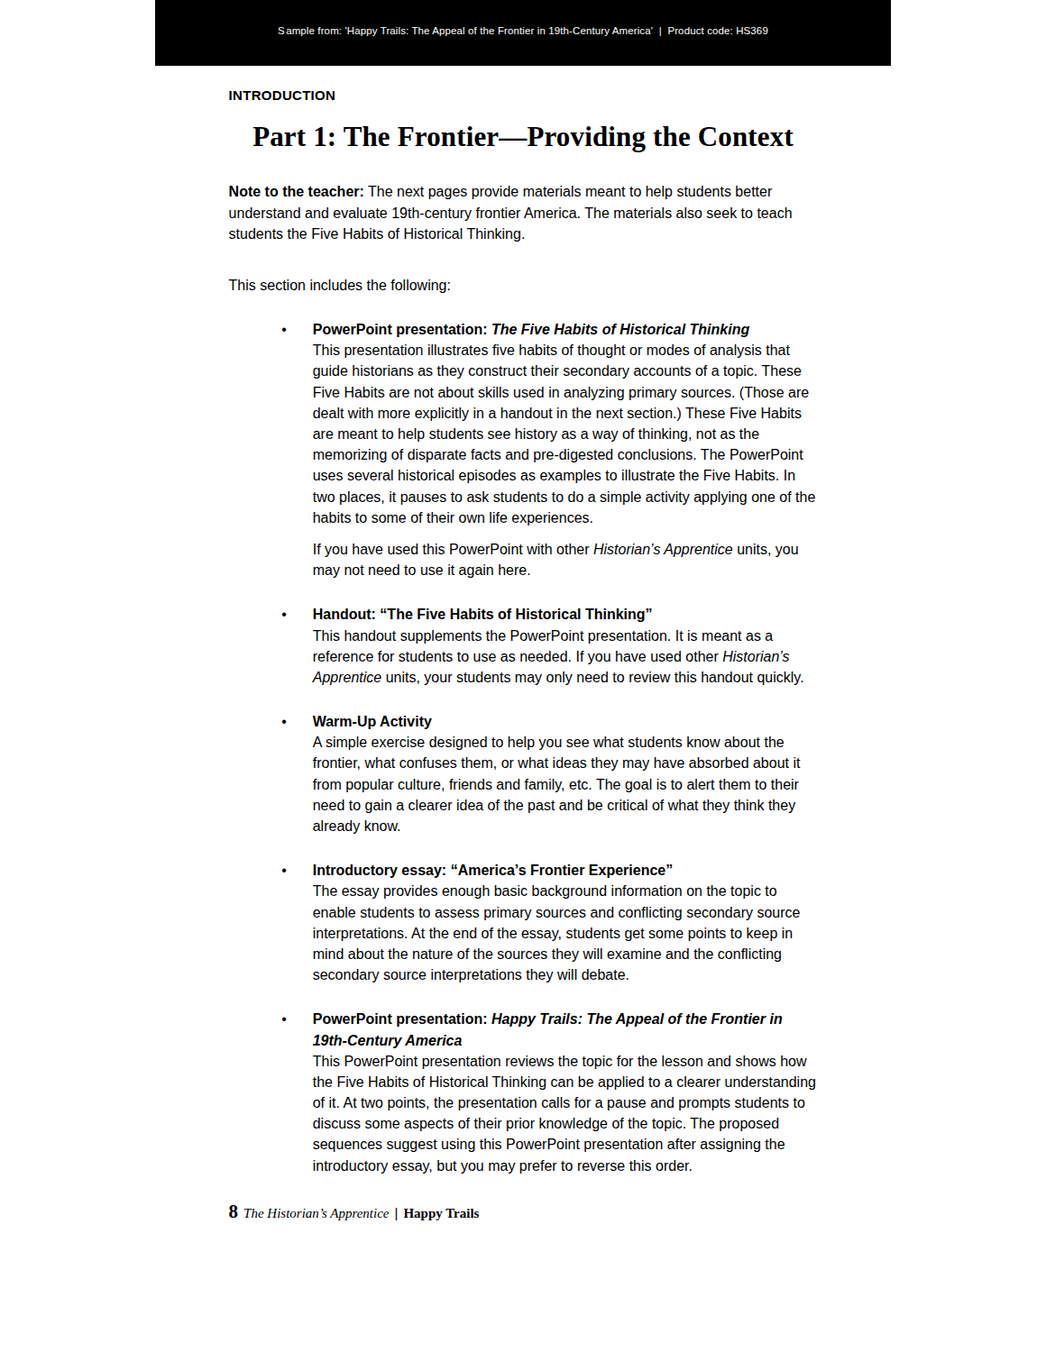Sample from: 'Happy Trails: The Appeal of the Frontier in 19th-Century America' | Product code: HS369
Introduction
Part 1: The Frontier—Providing the Context
Note to the teacher: The next pages provide materials meant to help students better understand and evaluate 19th-century frontier America. The materials also seek to teach students the Five Habits of Historical Thinking.
This section includes the following:
PowerPoint presentation: The Five Habits of Historical Thinking This presentation illustrates five habits of thought or modes of analysis that guide historians as they construct their secondary accounts of a topic. These Five Habits are not about skills used in analyzing primary sources. (Those are dealt with more explicitly in a handout in the next section.) These Five Habits are meant to help students see history as a way of thinking, not as the memorizing of disparate facts and pre-digested conclusions. The PowerPoint uses several historical episodes as examples to illustrate the Five Habits. In two places, it pauses to ask students to do a simple activity applying one of the habits to some of their own life experiences. If you have used this PowerPoint with other Historian’s Apprentice units, you may not need to use it again here.
Handout: “The Five Habits of Historical Thinking” This handout supplements the PowerPoint presentation. It is meant as a reference for students to use as needed. If you have used other Historian’s Apprentice units, your students may only need to review this handout quickly.
Warm-Up Activity A simple exercise designed to help you see what students know about the frontier, what confuses them, or what ideas they may have absorbed about it from popular culture, friends and family, etc. The goal is to alert them to their need to gain a clearer idea of the past and be critical of what they think they already know.
Introductory essay: “America’s Frontier Experience” The essay provides enough basic background information on the topic to enable students to assess primary sources and conflicting secondary source interpretations. At the end of the essay, students get some points to keep in mind about the nature of the sources they will examine and the conflicting secondary source interpretations they will debate.
PowerPoint presentation: Happy Trails: The Appeal of the Frontier in 19th-Century America This PowerPoint presentation reviews the topic for the lesson and shows how the Five Habits of Historical Thinking can be applied to a clearer understanding of it. At two points, the presentation calls for a pause and prompts students to discuss some aspects of their prior knowledge of the topic. The proposed sequences suggest using this PowerPoint presentation after assigning the introductory essay, but you may prefer to reverse this order.
8 The Historian’s Apprentice|Happy Trails